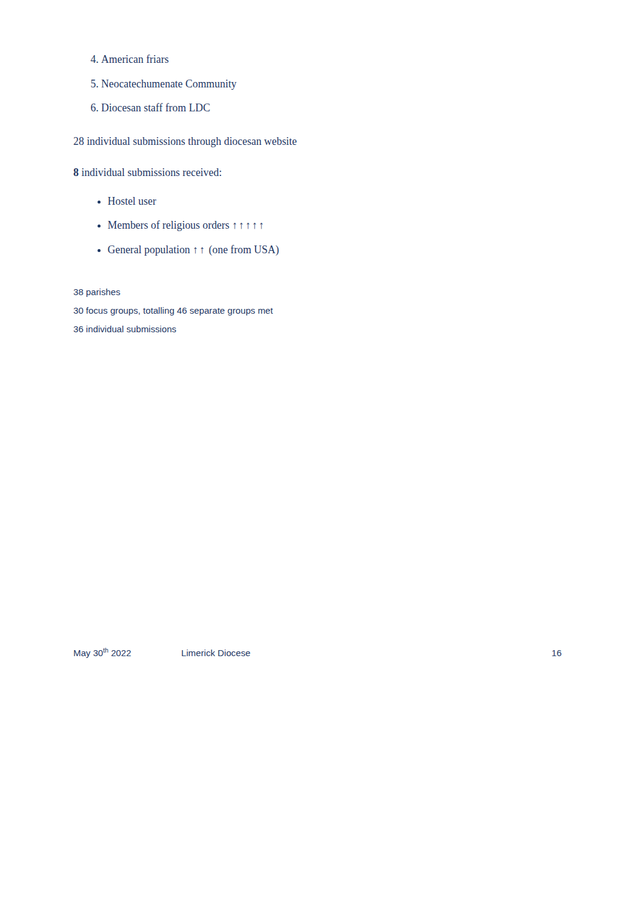American friars
Neocatechumenate Community
Diocesan staff from LDC
28 individual submissions through diocesan website
8 individual submissions received:
Hostel user
Members of religious orders ↑↑↑↑↑
General population ↑↑ (one from USA)
38 parishes
30 focus groups, totalling 46 separate groups met
36 individual submissions
May 30th 2022 Limerick Diocese 16